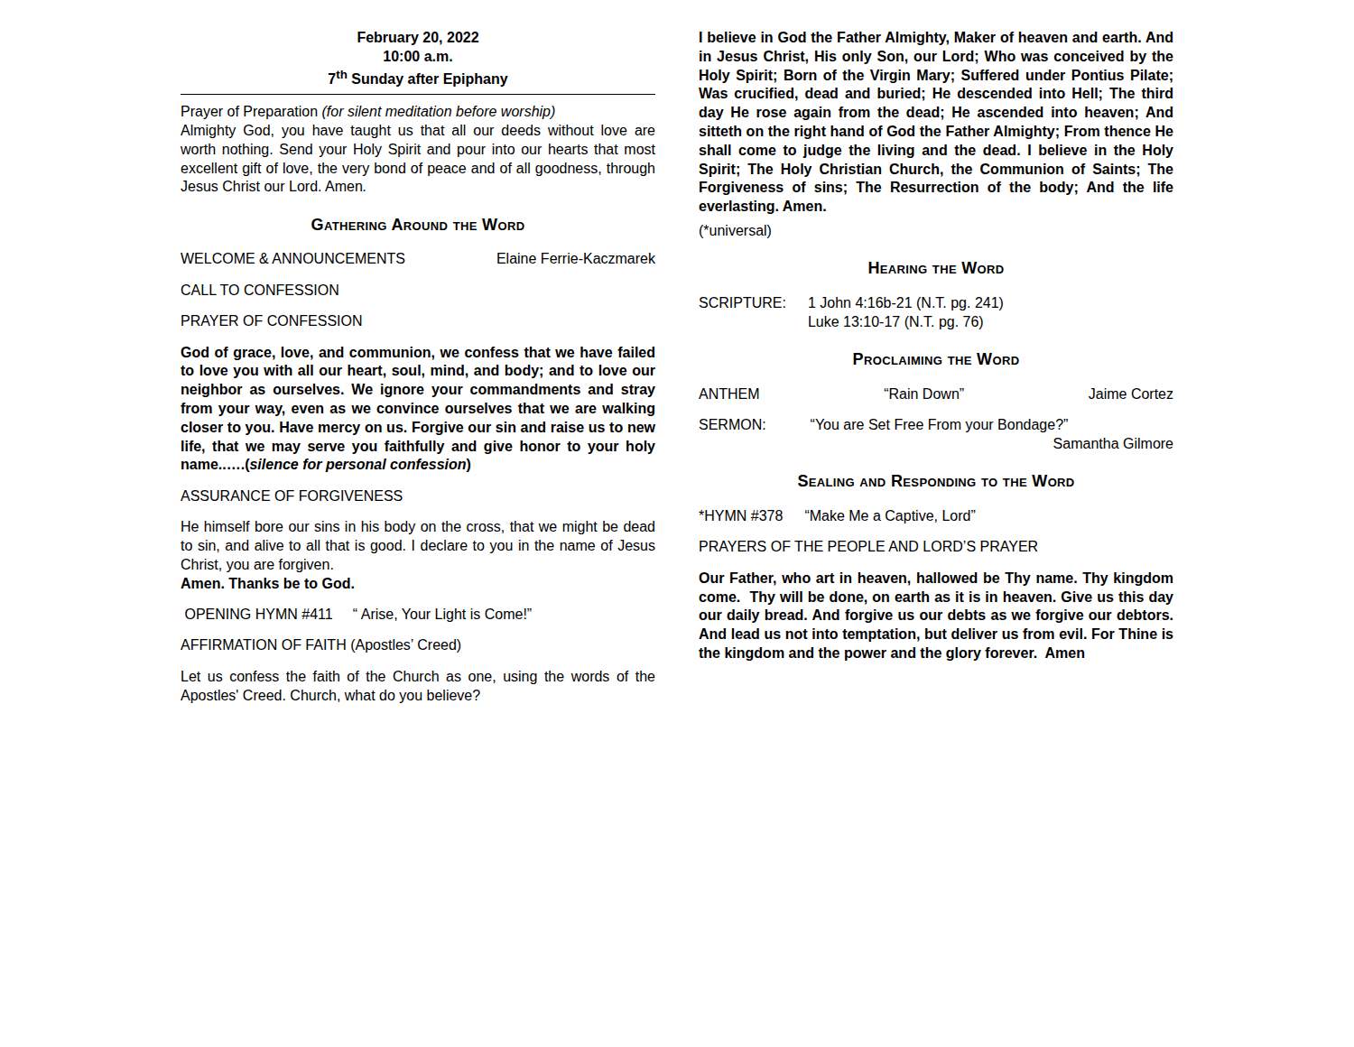February 20, 2022
10:00 a.m.
7th Sunday after Epiphany
Prayer of Preparation (for silent meditation before worship)
Almighty God, you have taught us that all our deeds without love are worth nothing. Send your Holy Spirit and pour into our hearts that most excellent gift of love, the very bond of peace and of all goodness, through Jesus Christ our Lord. Amen.
Gathering Around the Word
WELCOME & ANNOUNCEMENTS Elaine Ferrie-Kaczmarek
CALL TO CONFESSION
PRAYER OF CONFESSION
God of grace, love, and communion, we confess that we have failed to love you with all our heart, soul, mind, and body; and to love our neighbor as ourselves. We ignore your commandments and stray from your way, even as we convince ourselves that we are walking closer to you. Have mercy on us. Forgive our sin and raise us to new life, that we may serve you faithfully and give honor to your holy name..….(silence for personal confession)
ASSURANCE OF FORGIVENESS
He himself bore our sins in his body on the cross, that we might be dead to sin, and alive to all that is good. I declare to you in the name of Jesus Christ, you are forgiven.
Amen. Thanks be to God.
OPENING HYMN #411 “ Arise, Your Light is Come!”
AFFIRMATION OF FAITH (Apostles’ Creed)
Let us confess the faith of the Church as one, using the words of the Apostles' Creed. Church, what do you believe?
I believe in God the Father Almighty, Maker of heaven and earth. And in Jesus Christ, His only Son, our Lord; Who was conceived by the Holy Spirit; Born of the Virgin Mary; Suffered under Pontius Pilate; Was crucified, dead and buried; He descended into Hell; The third day He rose again from the dead; He ascended into heaven; And sitteth on the right hand of God the Father Almighty; From thence He shall come to judge the living and the dead. I believe in the Holy Spirit; The Holy Christian Church, the Communion of Saints; The Forgiveness of sins; The Resurrection of the body; And the life everlasting. Amen.
(*universal)
Hearing the Word
SCRIPTURE:
1 John 4:16b-21 (N.T. pg. 241)
Luke 13:10-17 (N.T. pg. 76)
Proclaiming the Word
ANTHEM “Rain Down” Jaime Cortez
SERMON: “You are Set Free From your Bondage?”Samantha Gilmore
Sealing and Responding to the Word
*HYMN #378 “Make Me a Captive, Lord”
PRAYERS OF THE PEOPLE AND LORD’S PRAYER
Our Father, who art in heaven, hallowed be Thy name. Thy kingdom come. Thy will be done, on earth as it is in heaven. Give us this day our daily bread. And forgive us our debts as we forgive our debtors. And lead us not into temptation, but deliver us from evil. For Thine is the kingdom and the power and the glory forever. Amen